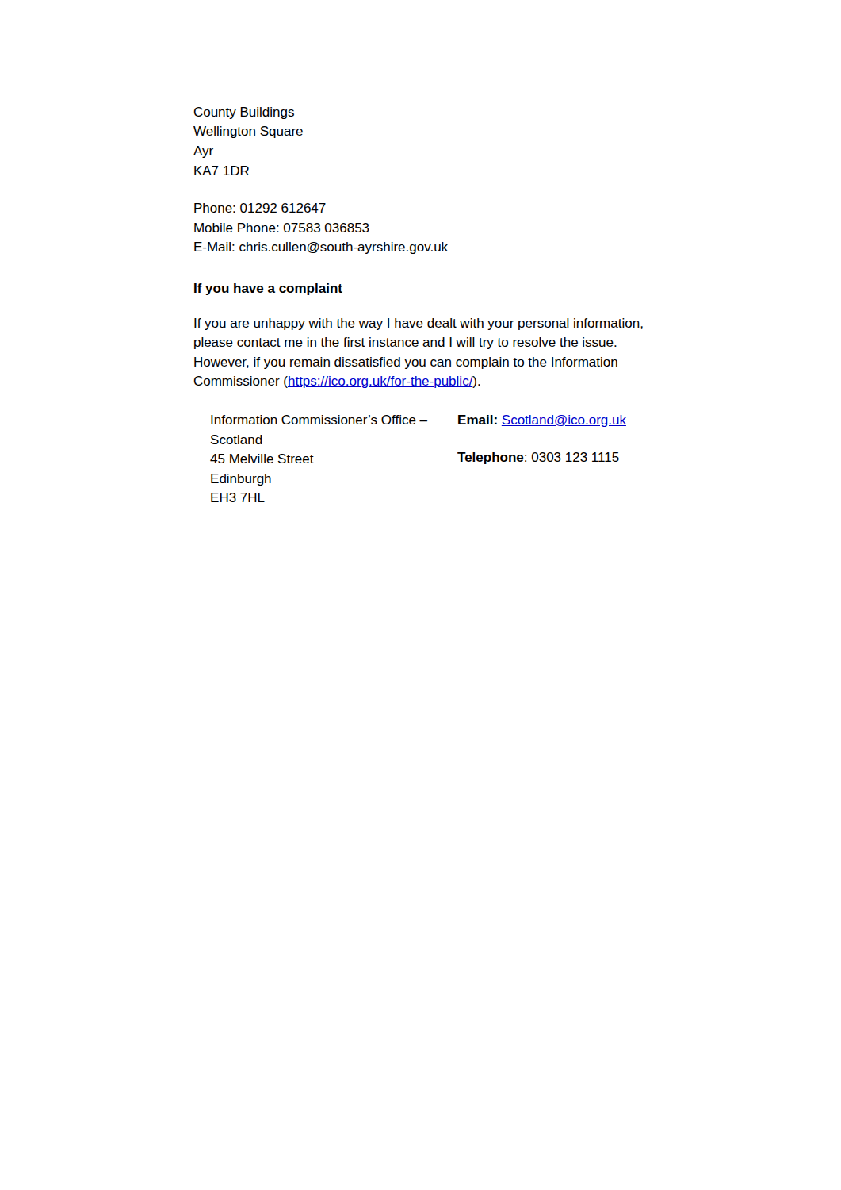County Buildings
Wellington Square
Ayr
KA7 1DR
Phone: 01292 612647
Mobile Phone: 07583 036853
E-Mail: chris.cullen@south-ayrshire.gov.uk
If you have a complaint
If you are unhappy with the way I have dealt with your personal information, please contact me in the first instance and I will try to resolve the issue. However, if you remain dissatisfied you can complain to the Information Commissioner (https://ico.org.uk/for-the-public/).
| Information Commissioner’s Office – Scotland 45 Melville Street Edinburgh EH3 7HL | Email: Scotland@ico.org.uk Telephone : 0303 123 1115 |